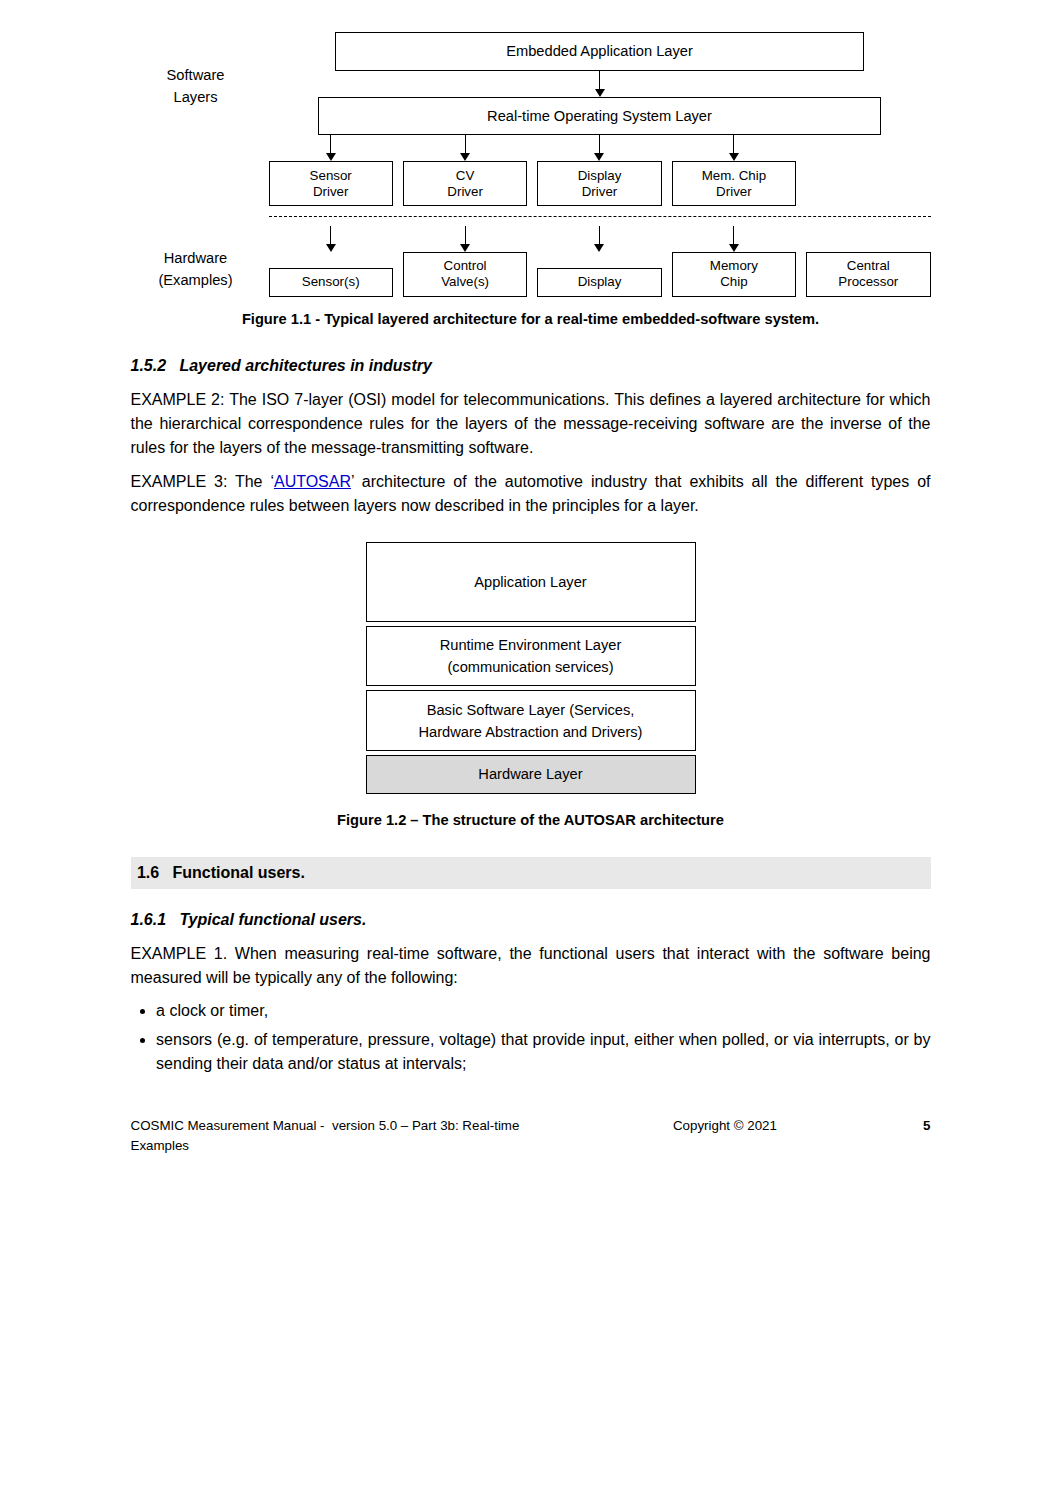Software
Layers
Hardware
(Examples)
Embedded Application Layer
Real-time Operating System Layer
Sensor
Driver
CV
Driver
Display
Driver
Mem. Chip
Driver
Sensor(s)
Control
Valve(s)
Display
Memory
Chip
Central
Processor
Figure 1.1 - Typical layered architecture for a real-time embedded-software system.
1.5.2 Layered architectures in industry
EXAMPLE 2: The ISO 7-layer (OSI) model for telecommunications. This defines a layered architecture for which the hierarchical correspondence rules for the layers of the message-receiving software are the inverse of the rules for the layers of the message-transmitting software.
EXAMPLE 3: The ‘AUTOSAR’ architecture of the automotive industry that exhibits all the different types of correspondence rules between layers now described in the principles for a layer.
Application Layer
Runtime Environment Layer
(communication services)
Basic Software Layer (Services,
Hardware Abstraction and Drivers)
Hardware Layer
Figure 1.2 – The structure of the AUTOSAR architecture
1.6 Functional users.
1.6.1 Typical functional users.
EXAMPLE 1. When measuring real-time software, the functional users that interact with the software being measured will be typically any of the following:
a clock or timer,
sensors (e.g. of temperature, pressure, voltage) that provide input, either when polled, or via interrupts, or by sending their data and/or status at intervals;
COSMIC Measurement Manual - version 5.0 – Part 3b: Real-time Examples
Copyright © 2021
5